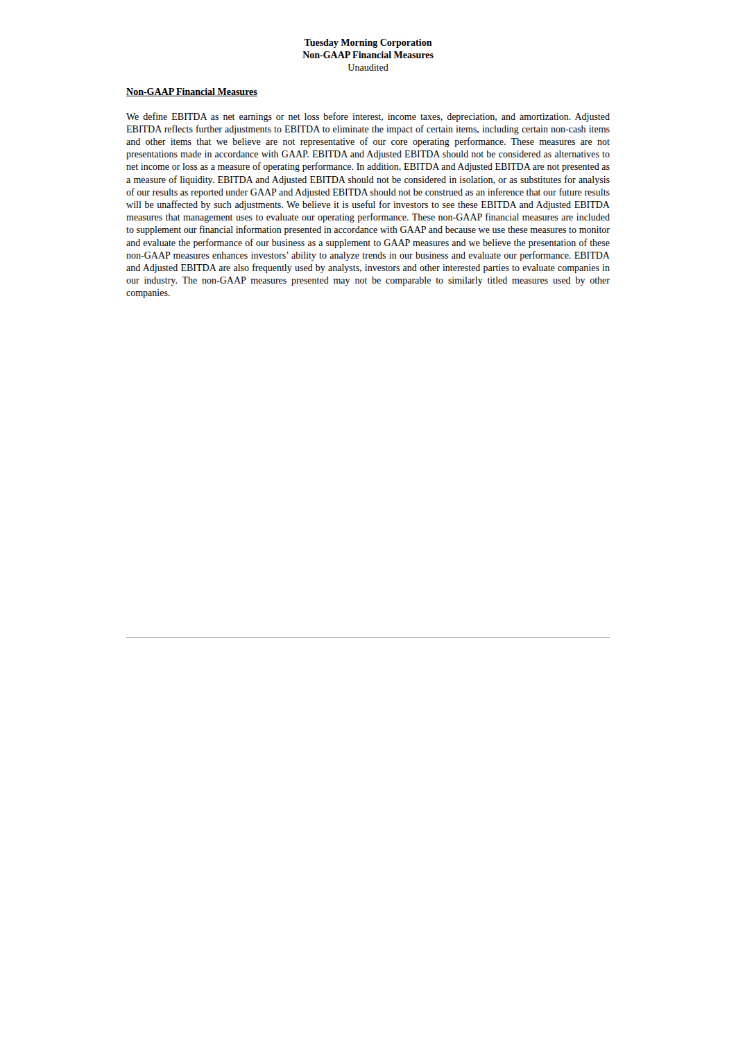Tuesday Morning Corporation
Non-GAAP Financial Measures
Unaudited
Non-GAAP Financial Measures
We define EBITDA as net earnings or net loss before interest, income taxes, depreciation, and amortization. Adjusted EBITDA reflects further adjustments to EBITDA to eliminate the impact of certain items, including certain non-cash items and other items that we believe are not representative of our core operating performance. These measures are not presentations made in accordance with GAAP. EBITDA and Adjusted EBITDA should not be considered as alternatives to net income or loss as a measure of operating performance. In addition, EBITDA and Adjusted EBITDA are not presented as a measure of liquidity. EBITDA and Adjusted EBITDA should not be considered in isolation, or as substitutes for analysis of our results as reported under GAAP and Adjusted EBITDA should not be construed as an inference that our future results will be unaffected by such adjustments. We believe it is useful for investors to see these EBITDA and Adjusted EBITDA measures that management uses to evaluate our operating performance. These non-GAAP financial measures are included to supplement our financial information presented in accordance with GAAP and because we use these measures to monitor and evaluate the performance of our business as a supplement to GAAP measures and we believe the presentation of these non-GAAP measures enhances investors’ ability to analyze trends in our business and evaluate our performance. EBITDA and Adjusted EBITDA are also frequently used by analysts, investors and other interested parties to evaluate companies in our industry. The non-GAAP measures presented may not be comparable to similarly titled measures used by other companies.